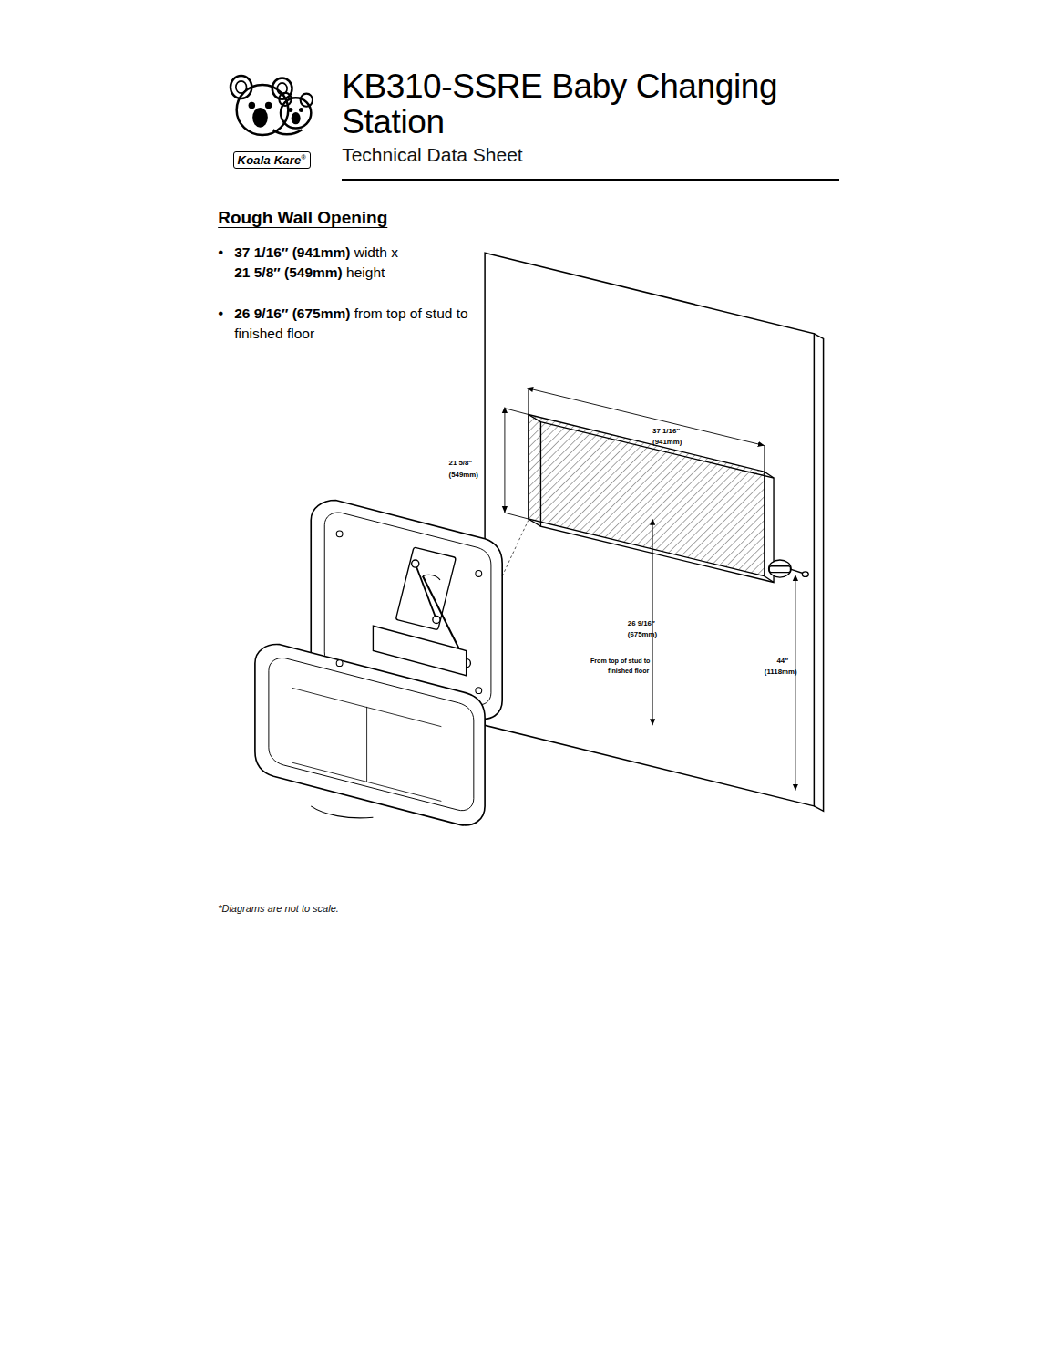Koala Kare®
KB310-SSRE Baby Changing Station
Technical Data Sheet
Rough Wall Opening
37 1/16″ (941mm) width x
21 5/8″ (549mm) height
26 9/16″ (675mm) from top of stud to finished floor
37 1/16″ (941mm) 21 5/8″ (549mm) 26 9/16″ (675mm) From top of stud to finished floor 44″ (1118mm)
*Diagrams are not to scale.